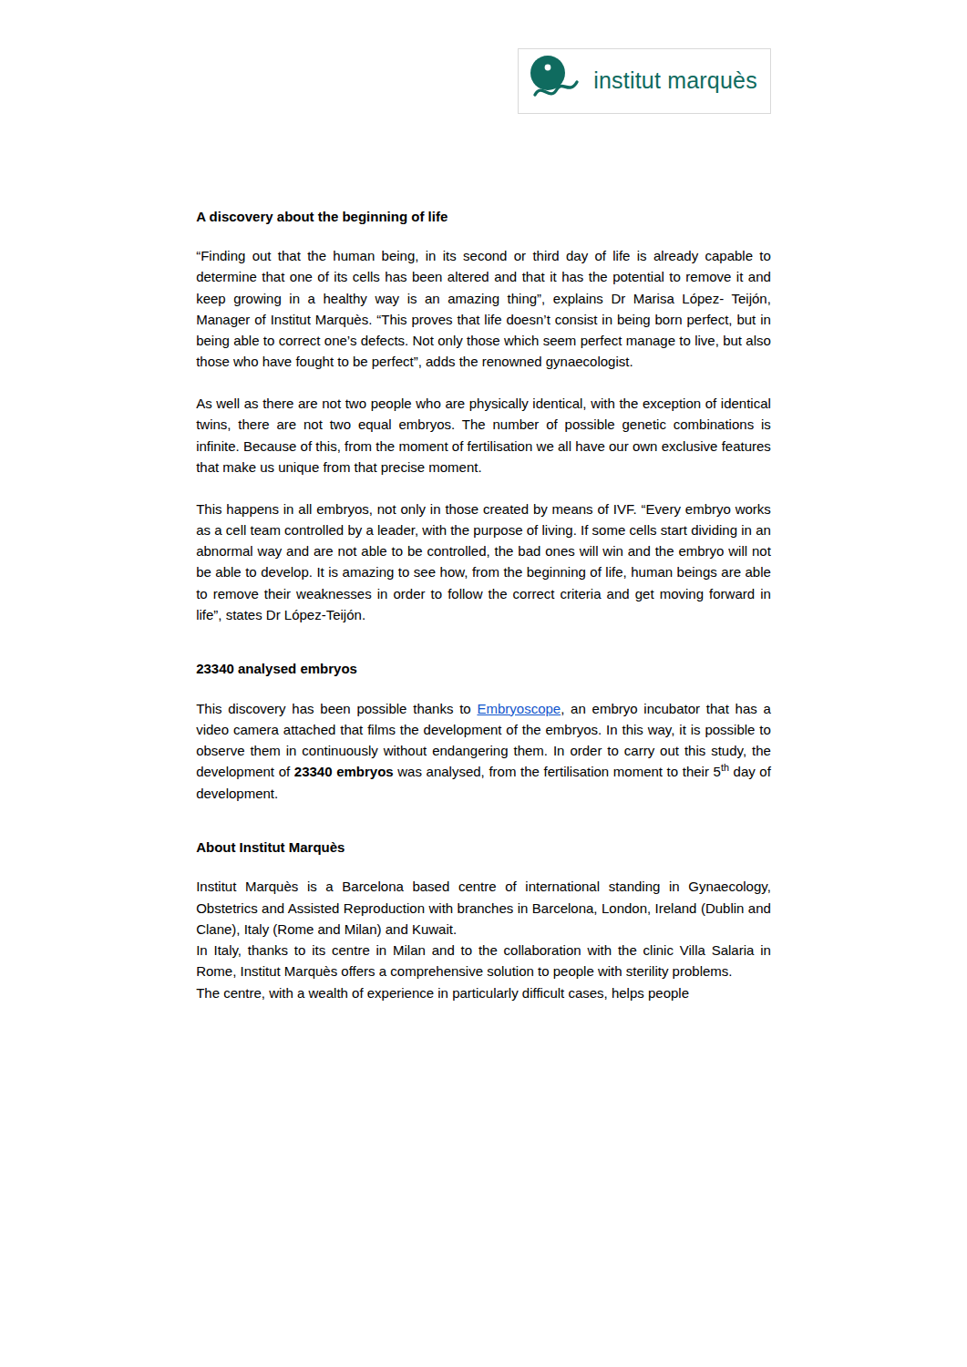institut marquès
A discovery about the beginning of life
“Finding out that the human being, in its second or third day of life is already capable to determine that one of its cells has been altered and that it has the potential to remove it and keep growing in a healthy way is an amazing thing”, explains Dr Marisa López- Teijón, Manager of Institut Marquès. “This proves that life doesn’t consist in being born perfect, but in being able to correct one’s defects. Not only those which seem perfect manage to live, but also those who have fought to be perfect”, adds the renowned gynaecologist.
As well as there are not two people who are physically identical, with the exception of identical twins, there are not two equal embryos. The number of possible genetic combinations is infinite. Because of this, from the moment of fertilisation we all have our own exclusive features that make us unique from that precise moment.
This happens in all embryos, not only in those created by means of IVF. “Every embryo works as a cell team controlled by a leader, with the purpose of living. If some cells start dividing in an abnormal way and are not able to be controlled, the bad ones will win and the embryo will not be able to develop. It is amazing to see how, from the beginning of life, human beings are able to remove their weaknesses in order to follow the correct criteria and get moving forward in life”, states Dr López-Teijón.
23340 analysed embryos
This discovery has been possible thanks to Embryoscope, an embryo incubator that has a video camera attached that films the development of the embryos. In this way, it is possible to observe them in continuously without endangering them. In order to carry out this study, the development of 23340 embryos was analysed, from the fertilisation moment to their 5th day of development.
About Institut Marquès
Institut Marquès is a Barcelona based centre of international standing in Gynaecology, Obstetrics and Assisted Reproduction with branches in Barcelona, London, Ireland (Dublin and Clane), Italy (Rome and Milan) and Kuwait.
In Italy, thanks to its centre in Milan and to the collaboration with the clinic Villa Salaria in Rome, Institut Marquès offers a comprehensive solution to people with sterility problems.
The centre, with a wealth of experience in particularly difficult cases, helps people